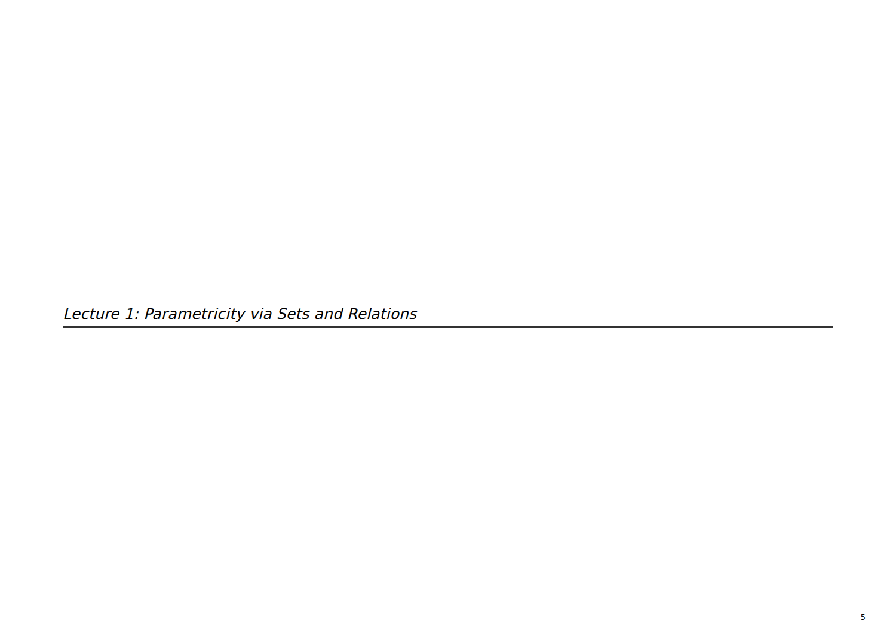Lecture 1: Parametricity via Sets and Relations
5